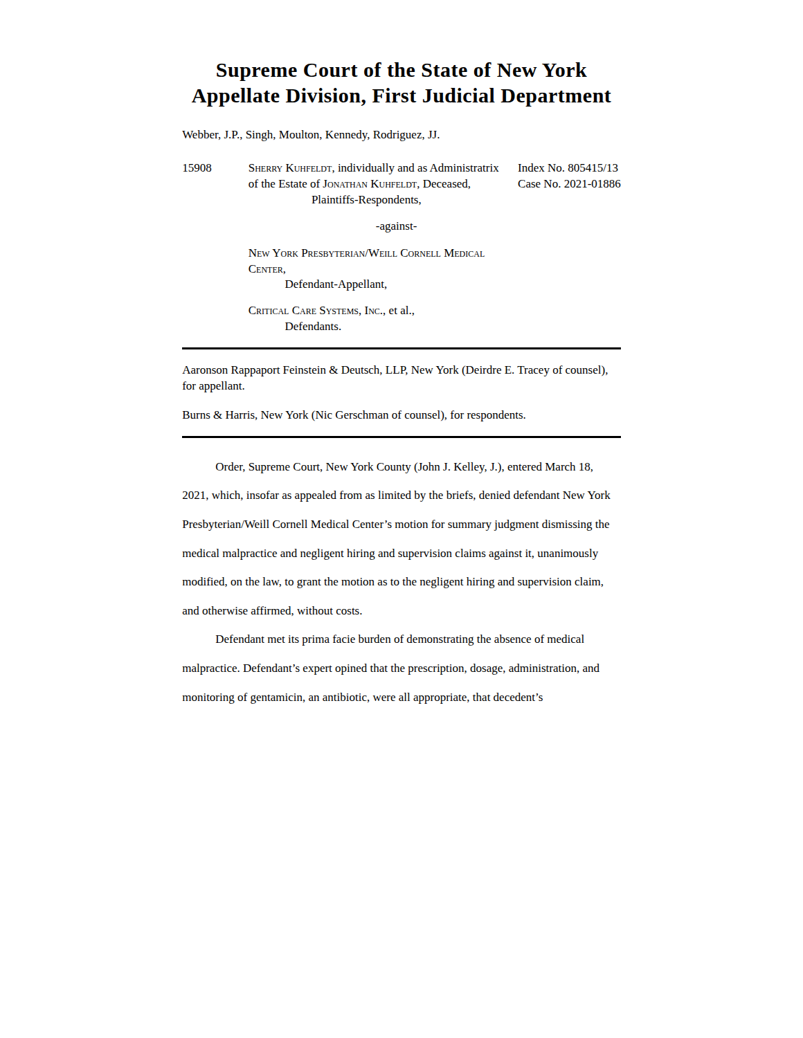Supreme Court of the State of New York Appellate Division, First Judicial Department
Webber, J.P., Singh, Moulton, Kennedy, Rodriguez, JJ.
| 15908 | Sherry Kuhfeldt , individually and as Administratrix of the Estate of Jonathan Kuhfeldt , Deceased, Plaintiffs-Respondents, | Index No. 805415/13 Case No. 2021-01886 |
| | -against- New York Presbyterian/Weill Cornell Medical Center , Defendant-Appellant, Critical Care Systems, Inc. , et al., Defendants. | |
Aaronson Rappaport Feinstein & Deutsch, LLP, New York (Deirdre E. Tracey of counsel), for appellant.
Burns & Harris, New York (Nic Gerschman of counsel), for respondents.
Order, Supreme Court, New York County (John J. Kelley, J.), entered March 18, 2021, which, insofar as appealed from as limited by the briefs, denied defendant New York Presbyterian/Weill Cornell Medical Center’s motion for summary judgment dismissing the medical malpractice and negligent hiring and supervision claims against it, unanimously modified, on the law, to grant the motion as to the negligent hiring and supervision claim, and otherwise affirmed, without costs.
Defendant met its prima facie burden of demonstrating the absence of medical malpractice. Defendant’s expert opined that the prescription, dosage, administration, and monitoring of gentamicin, an antibiotic, were all appropriate, that decedent’s